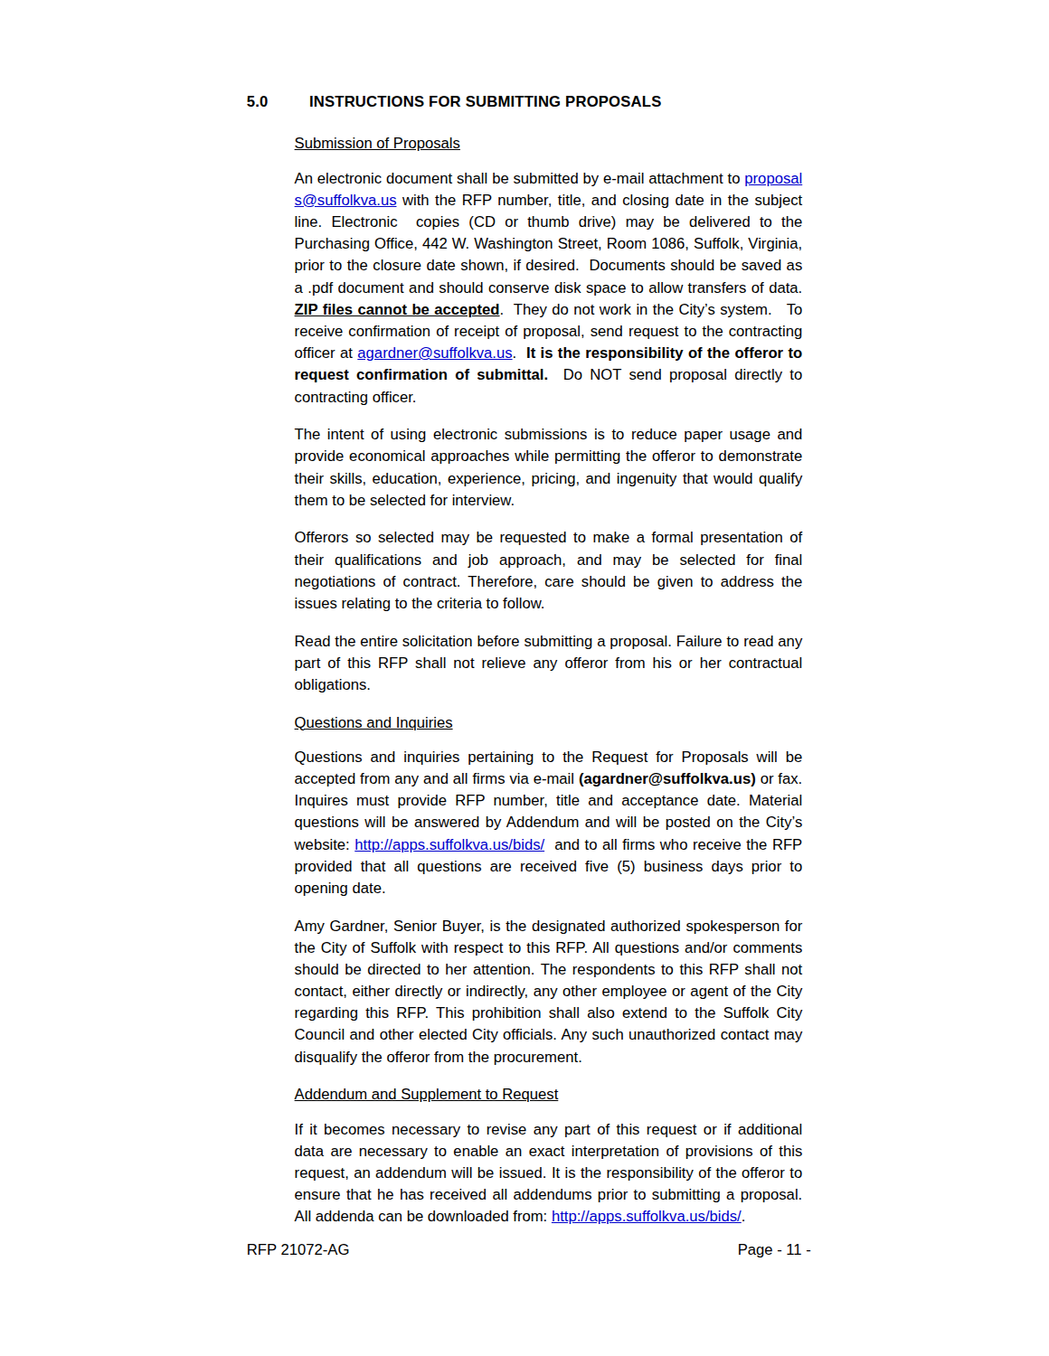5.0 INSTRUCTIONS FOR SUBMITTING PROPOSALS
Submission of Proposals
An electronic document shall be submitted by e-mail attachment to proposals@suffolkva.us with the RFP number, title, and closing date in the subject line. Electronic copies (CD or thumb drive) may be delivered to the Purchasing Office, 442 W. Washington Street, Room 1086, Suffolk, Virginia, prior to the closure date shown, if desired. Documents should be saved as a .pdf document and should conserve disk space to allow transfers of data. ZIP files cannot be accepted. They do not work in the City’s system. To receive confirmation of receipt of proposal, send request to the contracting officer at agardner@suffolkva.us. It is the responsibility of the offeror to request confirmation of submittal. Do NOT send proposal directly to contracting officer.
The intent of using electronic submissions is to reduce paper usage and provide economical approaches while permitting the offeror to demonstrate their skills, education, experience, pricing, and ingenuity that would qualify them to be selected for interview.
Offerors so selected may be requested to make a formal presentation of their qualifications and job approach, and may be selected for final negotiations of contract. Therefore, care should be given to address the issues relating to the criteria to follow.
Read the entire solicitation before submitting a proposal. Failure to read any part of this RFP shall not relieve any offeror from his or her contractual obligations.
Questions and Inquiries
Questions and inquiries pertaining to the Request for Proposals will be accepted from any and all firms via e-mail (agardner@suffolkva.us) or fax. Inquires must provide RFP number, title and acceptance date. Material questions will be answered by Addendum and will be posted on the City’s website: http://apps.suffolkva.us/bids/ and to all firms who receive the RFP provided that all questions are received five (5) business days prior to opening date.
Amy Gardner, Senior Buyer, is the designated authorized spokesperson for the City of Suffolk with respect to this RFP. All questions and/or comments should be directed to her attention. The respondents to this RFP shall not contact, either directly or indirectly, any other employee or agent of the City regarding this RFP. This prohibition shall also extend to the Suffolk City Council and other elected City officials. Any such unauthorized contact may disqualify the offeror from the procurement.
Addendum and Supplement to Request
If it becomes necessary to revise any part of this request or if additional data are necessary to enable an exact interpretation of provisions of this request, an addendum will be issued. It is the responsibility of the offeror to ensure that he has received all addendums prior to submitting a proposal. All addenda can be downloaded from: http://apps.suffolkva.us/bids/.
RFP 21072-AG Page - 11 -